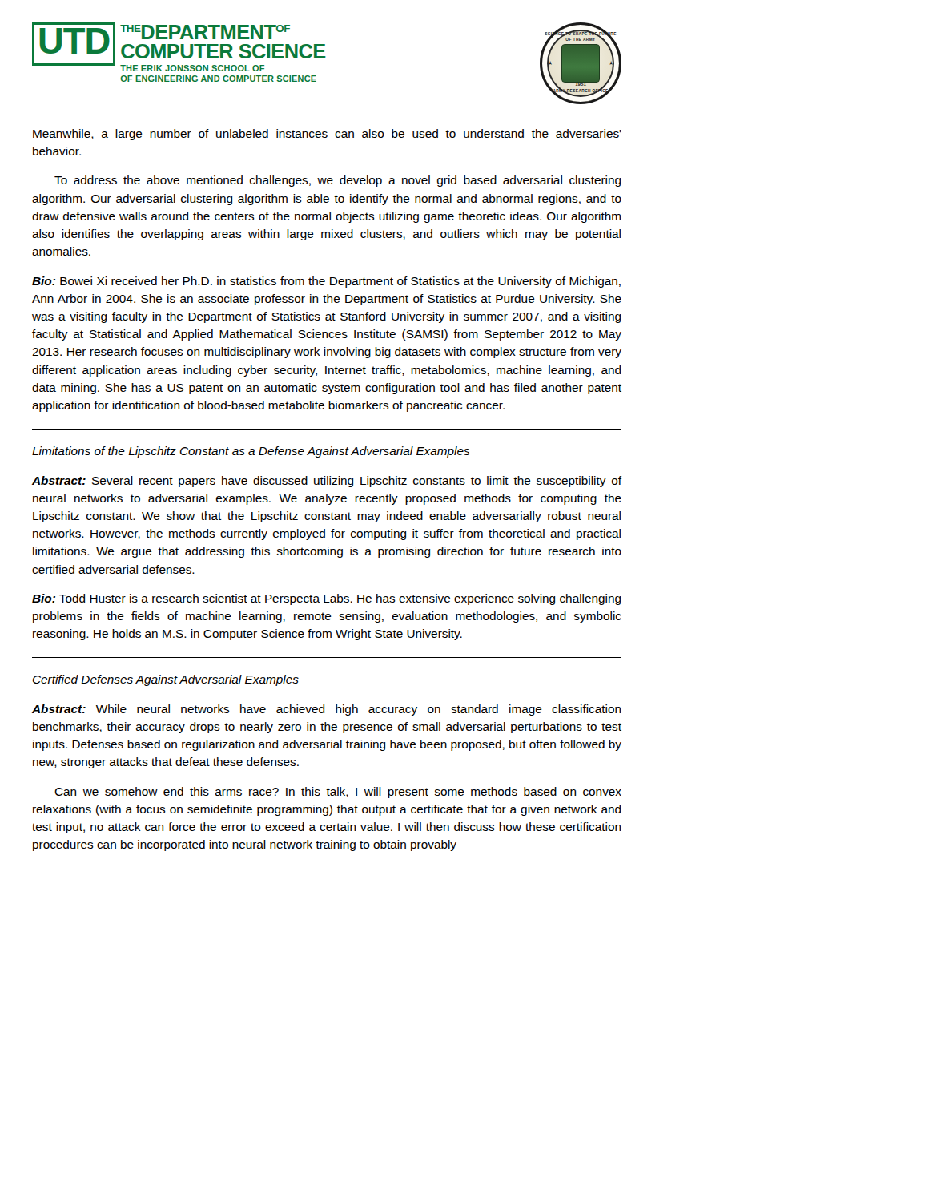UTD
THEDEPARTMENTOF
COMPUTER SCIENCE
THE ERIK JONSSON SCHOOL OF
OF ENGINEERING AND COMPUTER SCIENCE
SCIENCE TO SHAPE THE FUTURE OF THE ARMY
★ ★
1951
ARMY RESEARCH OFFICE
Meanwhile, a large number of unlabeled instances can also be used to understand the adversaries' behavior.
To address the above mentioned challenges, we develop a novel grid based adversarial clustering algorithm. Our adversarial clustering algorithm is able to identify the normal and abnormal regions, and to draw defensive walls around the centers of the normal objects utilizing game theoretic ideas. Our algorithm also identifies the overlapping areas within large mixed clusters, and outliers which may be potential anomalies.
Bio: Bowei Xi received her Ph.D. in statistics from the Department of Statistics at the University of Michigan, Ann Arbor in 2004. She is an associate professor in the Department of Statistics at Purdue University. She was a visiting faculty in the Department of Statistics at Stanford University in summer 2007, and a visiting faculty at Statistical and Applied Mathematical Sciences Institute (SAMSI) from September 2012 to May 2013. Her research focuses on multidisciplinary work involving big datasets with complex structure from very different application areas including cyber security, Internet traffic, metabolomics, machine learning, and data mining. She has a US patent on an automatic system configuration tool and has filed another patent application for identification of blood-based metabolite biomarkers of pancreatic cancer.
Limitations of the Lipschitz Constant as a Defense Against Adversarial Examples
Abstract: Several recent papers have discussed utilizing Lipschitz constants to limit the susceptibility of neural networks to adversarial examples. We analyze recently proposed methods for computing the Lipschitz constant. We show that the Lipschitz constant may indeed enable adversarially robust neural networks. However, the methods currently employed for computing it suffer from theoretical and practical limitations. We argue that addressing this shortcoming is a promising direction for future research into certified adversarial defenses.
Bio: Todd Huster is a research scientist at Perspecta Labs. He has extensive experience solving challenging problems in the fields of machine learning, remote sensing, evaluation methodologies, and symbolic reasoning. He holds an M.S. in Computer Science from Wright State University.
Certified Defenses Against Adversarial Examples
Abstract: While neural networks have achieved high accuracy on standard image classification benchmarks, their accuracy drops to nearly zero in the presence of small adversarial perturbations to test inputs. Defenses based on regularization and adversarial training have been proposed, but often followed by new, stronger attacks that defeat these defenses.
Can we somehow end this arms race? In this talk, I will present some methods based on convex relaxations (with a focus on semidefinite programming) that output a certificate that for a given network and test input, no attack can force the error to exceed a certain value. I will then discuss how these certification procedures can be incorporated into neural network training to obtain provably